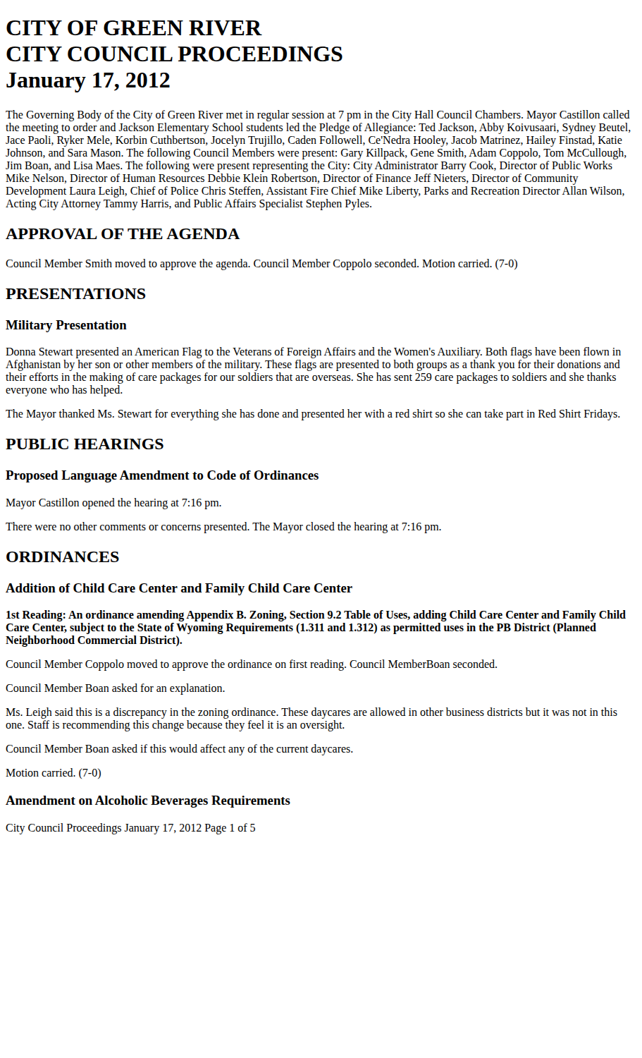CITY OF GREEN RIVER
CITY COUNCIL PROCEEDINGS
January 17, 2012
The Governing Body of the City of Green River met in regular session at 7 pm in the City Hall Council Chambers. Mayor Castillon called the meeting to order and Jackson Elementary School students led the Pledge of Allegiance: Ted Jackson, Abby Koivusaari, Sydney Beutel, Jace Paoli, Ryker Mele, Korbin Cuthbertson, Jocelyn Trujillo, Caden Followell, Ce'Nedra Hooley, Jacob Matrinez, Hailey Finstad, Katie Johnson, and Sara Mason. The following Council Members were present: Gary Killpack, Gene Smith, Adam Coppolo, Tom McCullough, Jim Boan, and Lisa Maes. The following were present representing the City: City Administrator Barry Cook, Director of Public Works Mike Nelson, Director of Human Resources Debbie Klein Robertson, Director of Finance Jeff Nieters, Director of Community Development Laura Leigh, Chief of Police Chris Steffen, Assistant Fire Chief Mike Liberty, Parks and Recreation Director Allan Wilson, Acting City Attorney Tammy Harris, and Public Affairs Specialist Stephen Pyles.
APPROVAL OF THE AGENDA
Council Member Smith moved to approve the agenda. Council Member Coppolo seconded. Motion carried. (7-0)
PRESENTATIONS
Military Presentation
Donna Stewart presented an American Flag to the Veterans of Foreign Affairs and the Women's Auxiliary. Both flags have been flown in Afghanistan by her son or other members of the military. These flags are presented to both groups as a thank you for their donations and their efforts in the making of care packages for our soldiers that are overseas. She has sent 259 care packages to soldiers and she thanks everyone who has helped.
The Mayor thanked Ms. Stewart for everything she has done and presented her with a red shirt so she can take part in Red Shirt Fridays.
PUBLIC HEARINGS
Proposed Language Amendment to Code of Ordinances
Mayor Castillon opened the hearing at 7:16 pm.
There were no other comments or concerns presented. The Mayor closed the hearing at 7:16 pm.
ORDINANCES
Addition of Child Care Center and Family Child Care Center
1st Reading: An ordinance amending Appendix B. Zoning, Section 9.2 Table of Uses, adding Child Care Center and Family Child Care Center, subject to the State of Wyoming Requirements (1.311 and 1.312) as permitted uses in the PB District (Planned Neighborhood Commercial District).
Council Member Coppolo moved to approve the ordinance on first reading. Council MemberBoan seconded.
Council Member Boan asked for an explanation.
Ms. Leigh said this is a discrepancy in the zoning ordinance. These daycares are allowed in other business districts but it was not in this one. Staff is recommending this change because they feel it is an oversight.
Council Member Boan asked if this would affect any of the current daycares.
Motion carried. (7-0)
Amendment on Alcoholic Beverages Requirements
City Council Proceedings January 17, 2012 Page 1 of 5